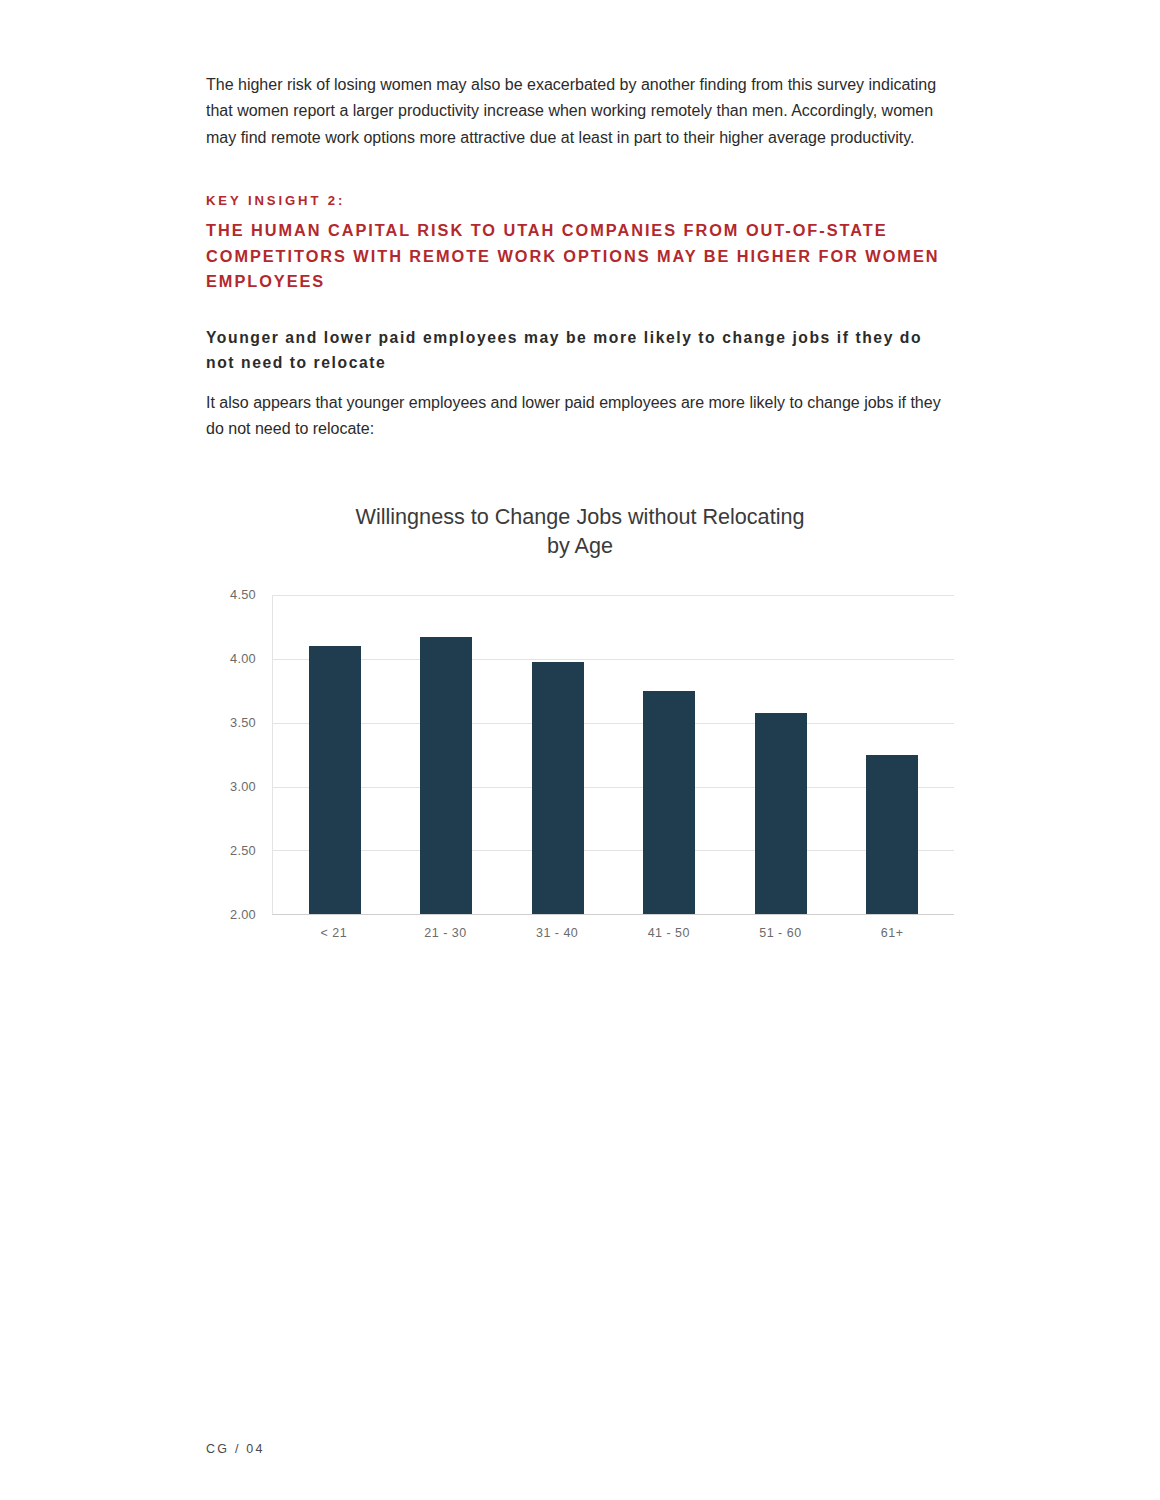The higher risk of losing women may also be exacerbated by another finding from this survey indicating that women report a larger productivity increase when working remotely than men. Accordingly, women may find remote work options more attractive due at least in part to their higher average productivity.
Key Insight 2:
The human capital risk to Utah companies from out-of-state competitors with remote work options may be higher for women employees
Younger and lower paid employees may be more likely to change jobs if they do not need to relocate
It also appears that younger employees and lower paid employees are more likely to change jobs if they do not need to relocate:
Willingness to Change Jobs without Relocating
by Age
4.50 4.00 3.50 3.00 2.50 2.00
< 21 21 - 30 31 - 40 41 - 50 51 - 60 61+
CG / 04